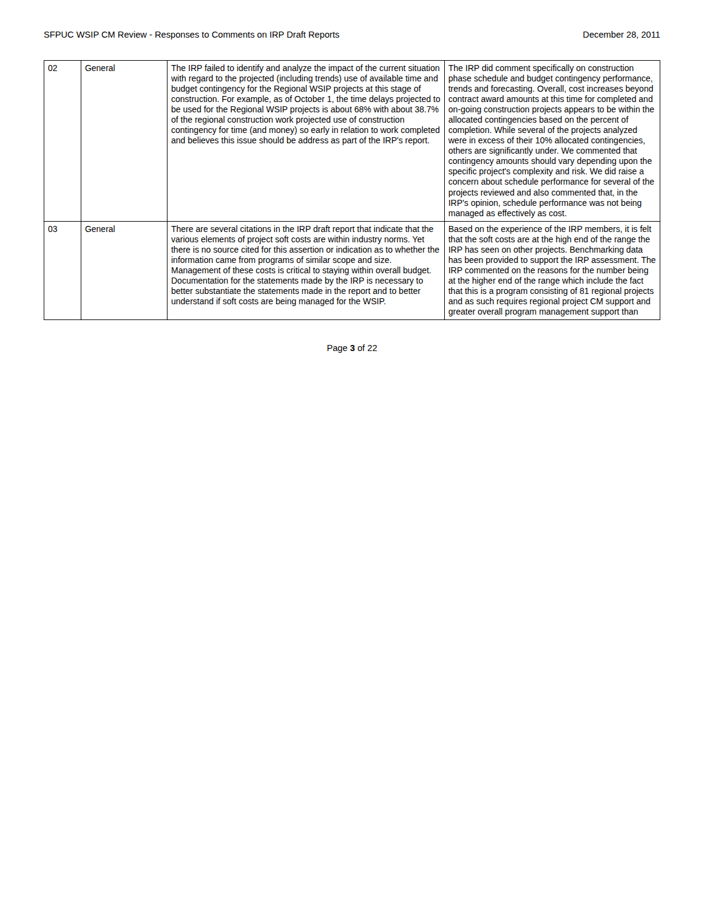SFPUC WSIP CM Review - Responses to Comments on IRP Draft Reports
December 28, 2011
| 02 | General | The IRP failed to identify and analyze the impact of the current situation with regard to the projected (including trends) use of available time and budget contingency for the Regional WSIP projects at this stage of construction. For example, as of October 1, the time delays projected to be used for the Regional WSIP projects is about 68% with about 38.7% of the regional construction work projected use of construction contingency for time (and money) so early in relation to work completed and believes this issue should be address as part of the IRP's report. | The IRP did comment specifically on construction phase schedule and budget contingency performance, trends and forecasting. Overall, cost increases beyond contract award amounts at this time for completed and on-going construction projects appears to be within the allocated contingencies based on the percent of completion. While several of the projects analyzed were in excess of their 10% allocated contingencies, others are significantly under. We commented that contingency amounts should vary depending upon the specific project's complexity and risk. We did raise a concern about schedule performance for several of the projects reviewed and also commented that, in the IRP's opinion, schedule performance was not being managed as effectively as cost. |
| 03 | General | There are several citations in the IRP draft report that indicate that the various elements of project soft costs are within industry norms. Yet there is no source cited for this assertion or indication as to whether the information came from programs of similar scope and size. Management of these costs is critical to staying within overall budget. Documentation for the statements made by the IRP is necessary to better substantiate the statements made in the report and to better understand if soft costs are being managed for the WSIP. | Based on the experience of the IRP members, it is felt that the soft costs are at the high end of the range the IRP has seen on other projects. Benchmarking data has been provided to support the IRP assessment. The IRP commented on the reasons for the number being at the higher end of the range which include the fact that this is a program consisting of 81 regional projects and as such requires regional project CM support and greater overall program management support than |
Page 3 of 22